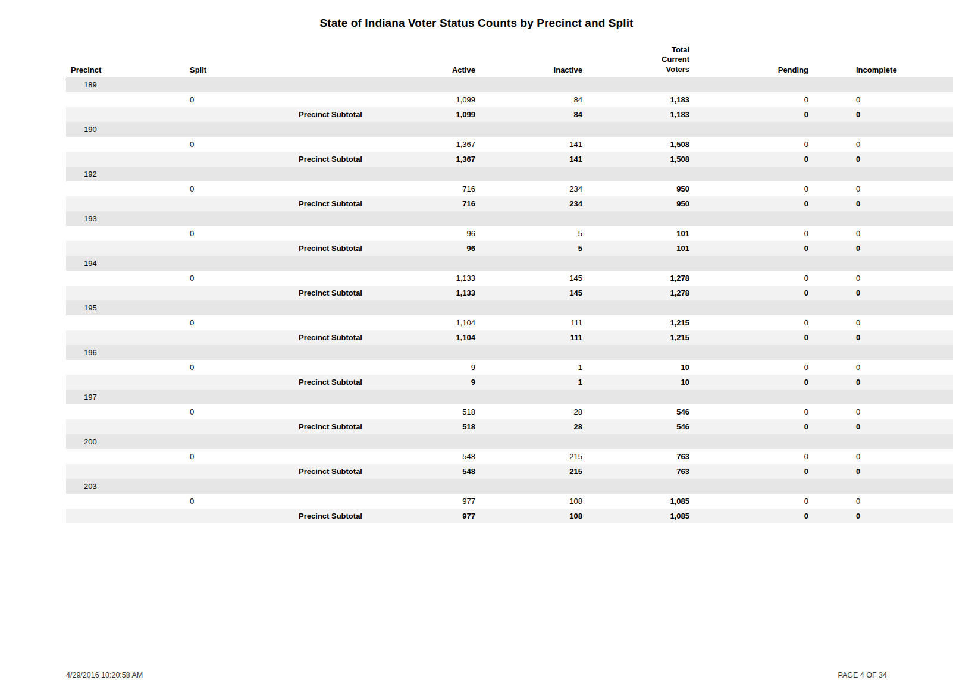State of Indiana Voter Status Counts by Precinct and Split
| Precinct | Split | Active | Inactive | Total Current Voters | Pending | Incomplete |
| --- | --- | --- | --- | --- | --- | --- |
| 189 | | | | | | |
| | 0 | 1,099 | 84 | 1,183 | 0 | 0 |
| | Precinct Subtotal | 1,099 | 84 | 1,183 | 0 | 0 |
| 190 | | | | | | |
| | 0 | 1,367 | 141 | 1,508 | 0 | 0 |
| | Precinct Subtotal | 1,367 | 141 | 1,508 | 0 | 0 |
| 192 | | | | | | |
| | 0 | 716 | 234 | 950 | 0 | 0 |
| | Precinct Subtotal | 716 | 234 | 950 | 0 | 0 |
| 193 | | | | | | |
| | 0 | 96 | 5 | 101 | 0 | 0 |
| | Precinct Subtotal | 96 | 5 | 101 | 0 | 0 |
| 194 | | | | | | |
| | 0 | 1,133 | 145 | 1,278 | 0 | 0 |
| | Precinct Subtotal | 1,133 | 145 | 1,278 | 0 | 0 |
| 195 | | | | | | |
| | 0 | 1,104 | 111 | 1,215 | 0 | 0 |
| | Precinct Subtotal | 1,104 | 111 | 1,215 | 0 | 0 |
| 196 | | | | | | |
| | 0 | 9 | 1 | 10 | 0 | 0 |
| | Precinct Subtotal | 9 | 1 | 10 | 0 | 0 |
| 197 | | | | | | |
| | 0 | 518 | 28 | 546 | 0 | 0 |
| | Precinct Subtotal | 518 | 28 | 546 | 0 | 0 |
| 200 | | | | | | |
| | 0 | 548 | 215 | 763 | 0 | 0 |
| | Precinct Subtotal | 548 | 215 | 763 | 0 | 0 |
| 203 | | | | | | |
| | 0 | 977 | 108 | 1,085 | 0 | 0 |
| | Precinct Subtotal | 977 | 108 | 1,085 | 0 | 0 |
4/29/2016 10:20:58 AM PAGE 4 OF 34